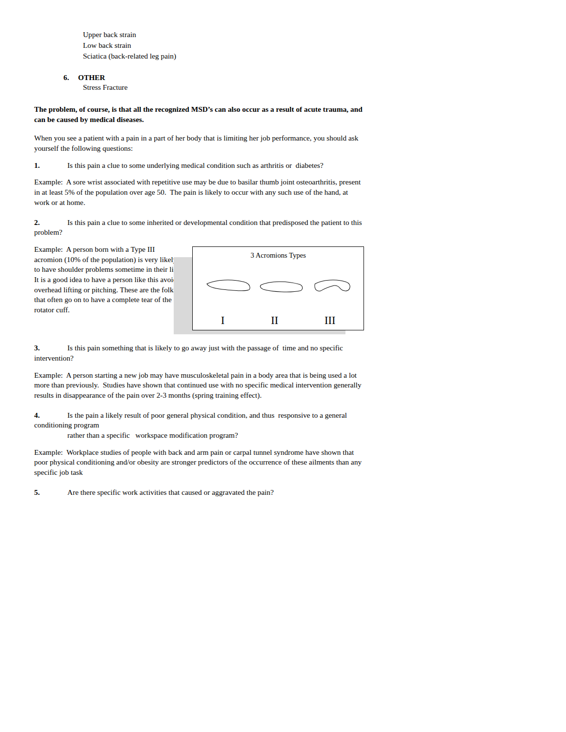Upper back strain
Low back strain
Sciatica (back-related leg pain)
6. OTHER
Stress Fracture
The problem, of course, is that all the recognized MSD’s can also occur as a result of acute trauma, and can be caused by medical diseases.
When you see a patient with a pain in a part of her body that is limiting her job performance, you should ask yourself the following questions:
1. Is this pain a clue to some underlying medical condition such as arthritis or diabetes?
Example: A sore wrist associated with repetitive use may be due to basilar thumb joint osteoarthritis, present in at least 5% of the population over age 50. The pain is likely to occur with any such use of the hand, at work or at home.
2. Is this pain a clue to some inherited or developmental condition that predisposed the patient to this problem?
3 Acromions Types
I II III
Example: A person born with a Type III acromion (10% of the population) is very likely to have shoulder problems sometime in their life. It is a good idea to have a person like this avoid overhead lifting or pitching. These are the folks that often go on to have a complete tear of the rotator cuff.
3. Is this pain something that is likely to go away just with the passage of time and no specific intervention?
Example: A person starting a new job may have musculoskeletal pain in a body area that is being used a lot more than previously. Studies have shown that continued use with no specific medical intervention generally results in disappearance of the pain over 2-3 months (spring training effect).
4. Is the pain a likely result of poor general physical condition, and thus responsive to a general conditioning programrather than a specific workspace modification program?
Example: Workplace studies of people with back and arm pain or carpal tunnel syndrome have shown that poor physical conditioning and/or obesity are stronger predictors of the occurrence of these ailments than any specific job task
5. Are there specific work activities that caused or aggravated the pain?